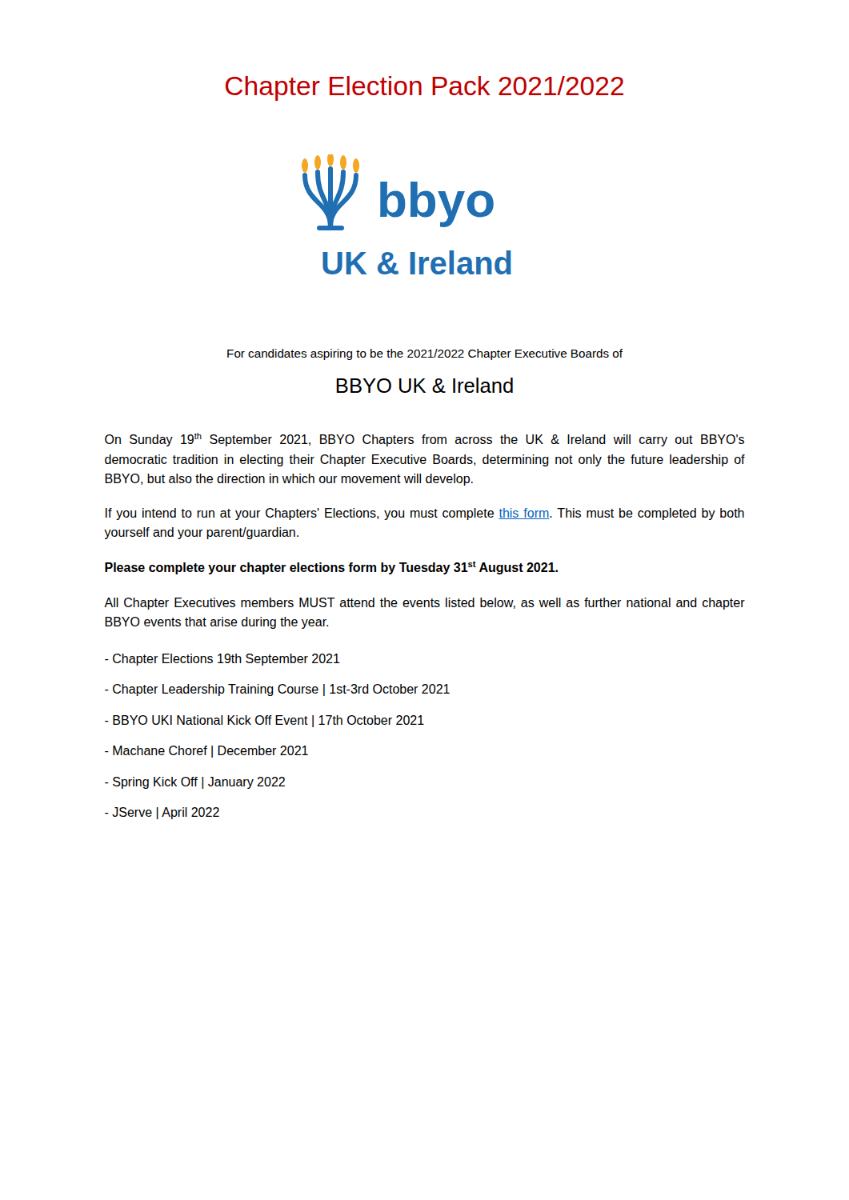Chapter Election Pack 2021/2022
bbyo UK & Ireland
For candidates aspiring to be the 2021/2022 Chapter Executive Boards of
BBYO UK & Ireland
On Sunday 19th September 2021, BBYO Chapters from across the UK & Ireland will carry out BBYO's democratic tradition in electing their Chapter Executive Boards, determining not only the future leadership of BBYO, but also the direction in which our movement will develop.
If you intend to run at your Chapters' Elections, you must complete this form. This must be completed by both yourself and your parent/guardian.
Please complete your chapter elections form by Tuesday 31st August 2021.
All Chapter Executives members MUST attend the events listed below, as well as further national and chapter BBYO events that arise during the year.
Chapter Elections 19th September 2021
Chapter Leadership Training Course | 1st-3rd October 2021
BBYO UKI National Kick Off Event | 17th October 2021
Machane Choref | December 2021
Spring Kick Off | January 2022
JServe | April 2022